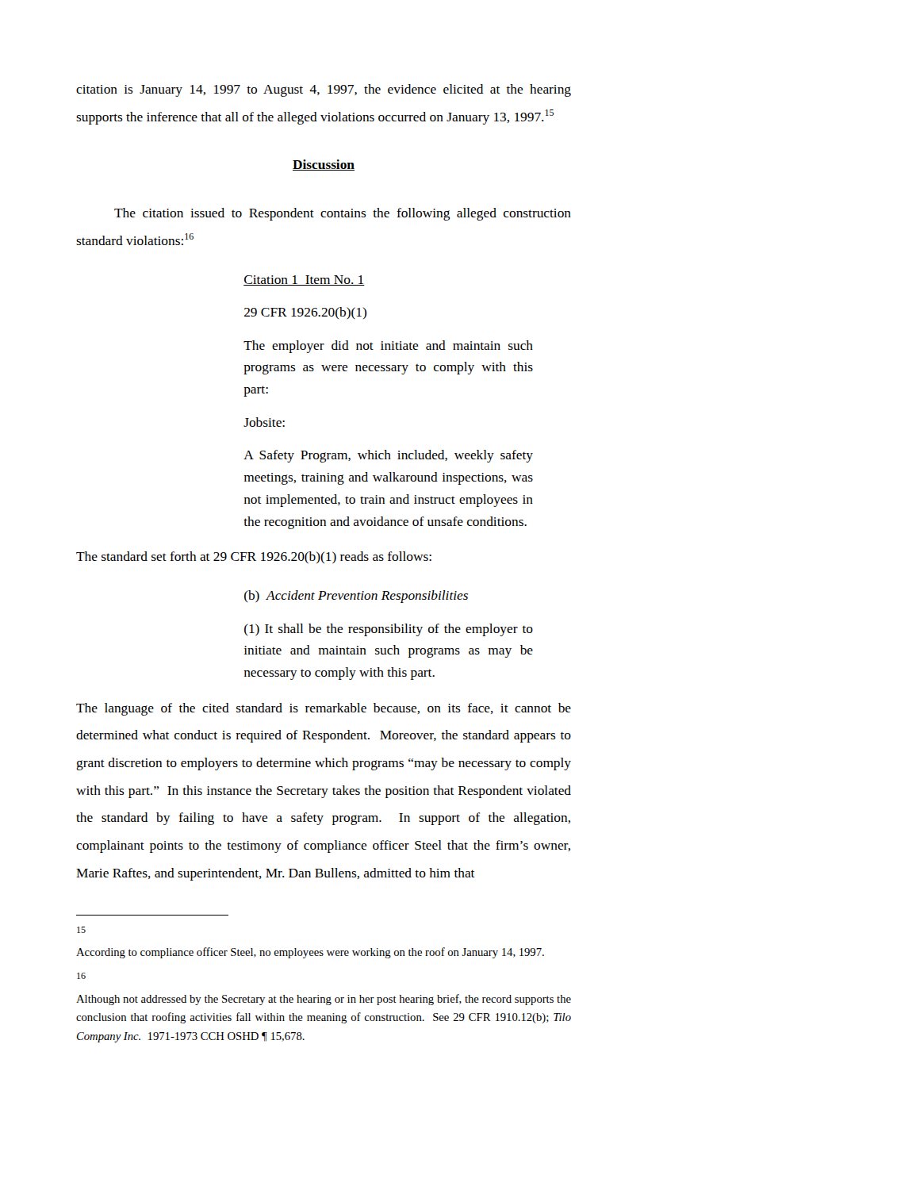citation is January 14, 1997 to August 4, 1997, the evidence elicited at the hearing supports the inference that all of the alleged violations occurred on January 13, 1997.15
Discussion
The citation issued to Respondent contains the following alleged construction standard violations:16
Citation 1 Item No. 1
29 CFR 1926.20(b)(1)
The employer did not initiate and maintain such programs as were necessary to comply with this part:
Jobsite:
A Safety Program, which included, weekly safety meetings, training and walkaround inspections, was not implemented, to train and instruct employees in the recognition and avoidance of unsafe conditions.
The standard set forth at 29 CFR 1926.20(b)(1) reads as follows:
(b) Accident Prevention Responsibilities
(1) It shall be the responsibility of the employer to initiate and maintain such programs as may be necessary to comply with this part.
The language of the cited standard is remarkable because, on its face, it cannot be determined what conduct is required of Respondent. Moreover, the standard appears to grant discretion to employers to determine which programs “may be necessary to comply with this part.” In this instance the Secretary takes the position that Respondent violated the standard by failing to have a safety program. In support of the allegation, complainant points to the testimony of compliance officer Steel that the firm’s owner, Marie Raftes, and superintendent, Mr. Dan Bullens, admitted to him that
15
According to compliance officer Steel, no employees were working on the roof on January 14, 1997.
16
Although not addressed by the Secretary at the hearing or in her post hearing brief, the record supports the conclusion that roofing activities fall within the meaning of construction. See 29 CFR 1910.12(b); Tilo Company Inc. 1971-1973 CCH OSHD ¶ 15,678.